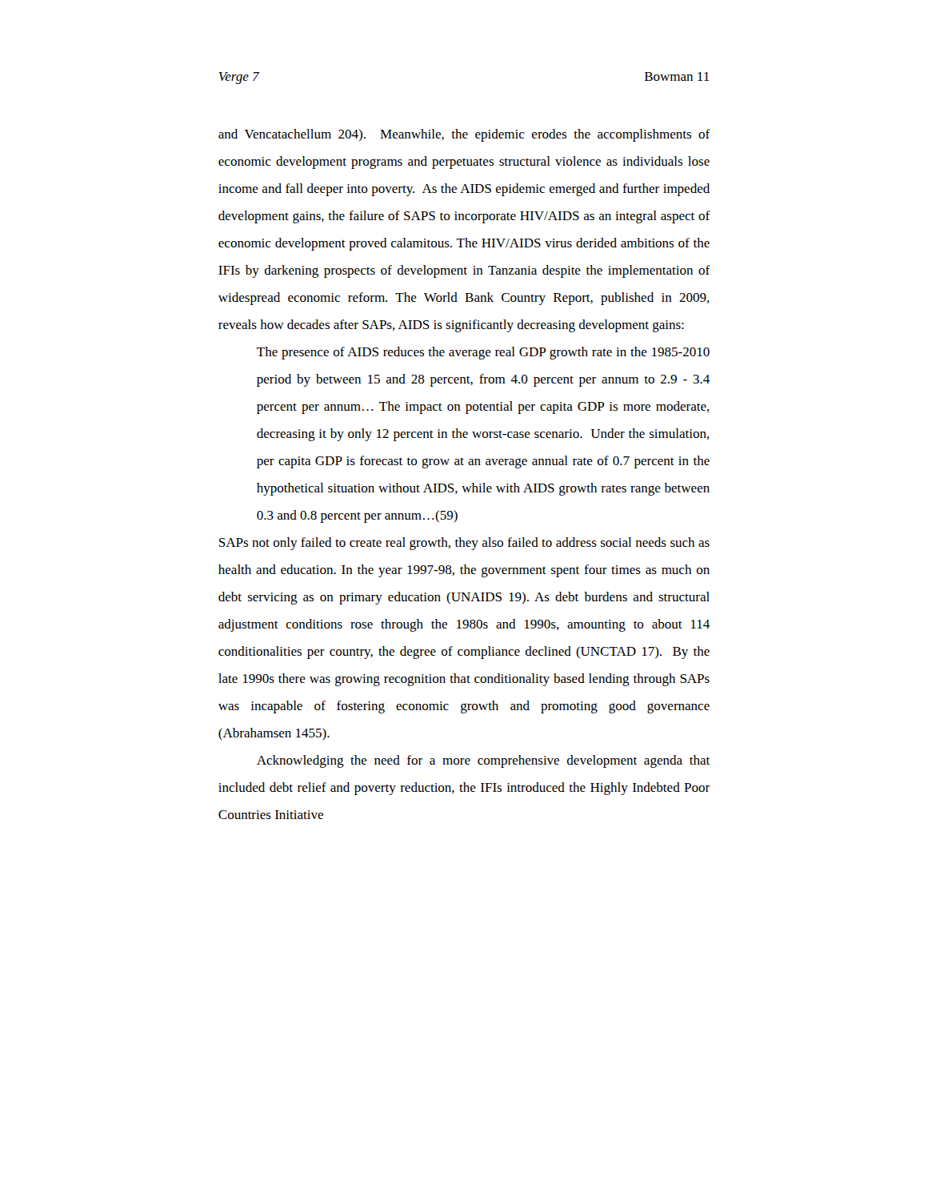Verge 7 Bowman 11
and Vencatachellum 204). Meanwhile, the epidemic erodes the accomplishments of economic development programs and perpetuates structural violence as individuals lose income and fall deeper into poverty. As the AIDS epidemic emerged and further impeded development gains, the failure of SAPS to incorporate HIV/AIDS as an integral aspect of economic development proved calamitous. The HIV/AIDS virus derided ambitions of the IFIs by darkening prospects of development in Tanzania despite the implementation of widespread economic reform. The World Bank Country Report, published in 2009, reveals how decades after SAPs, AIDS is significantly decreasing development gains:
The presence of AIDS reduces the average real GDP growth rate in the 1985-2010 period by between 15 and 28 percent, from 4.0 percent per annum to 2.9 - 3.4 percent per annum… The impact on potential per capita GDP is more moderate, decreasing it by only 12 percent in the worst-case scenario. Under the simulation, per capita GDP is forecast to grow at an average annual rate of 0.7 percent in the hypothetical situation without AIDS, while with AIDS growth rates range between 0.3 and 0.8 percent per annum…(59)
SAPs not only failed to create real growth, they also failed to address social needs such as health and education. In the year 1997-98, the government spent four times as much on debt servicing as on primary education (UNAIDS 19). As debt burdens and structural adjustment conditions rose through the 1980s and 1990s, amounting to about 114 conditionalities per country, the degree of compliance declined (UNCTAD 17). By the late 1990s there was growing recognition that conditionality based lending through SAPs was incapable of fostering economic growth and promoting good governance (Abrahamsen 1455).
Acknowledging the need for a more comprehensive development agenda that included debt relief and poverty reduction, the IFIs introduced the Highly Indebted Poor Countries Initiative